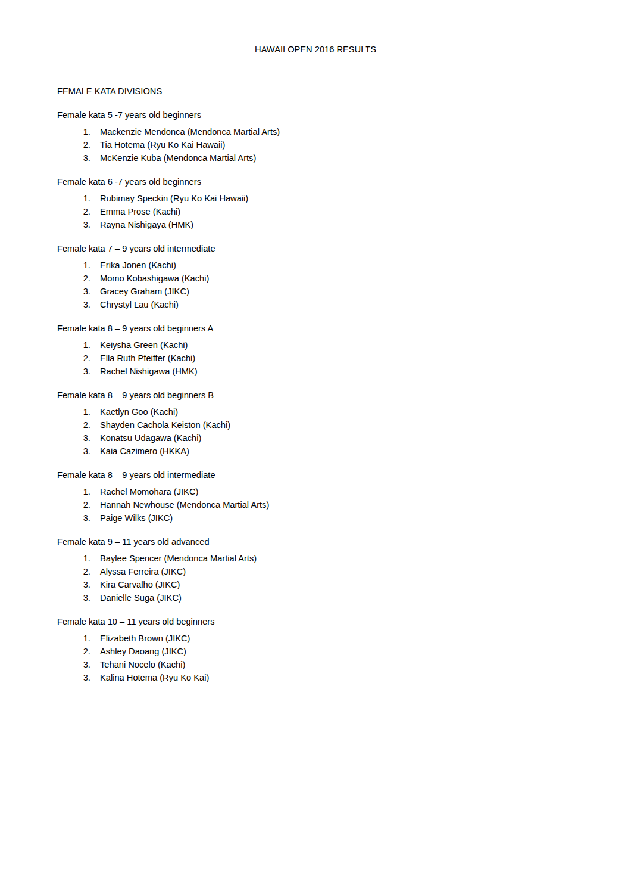HAWAII OPEN 2016 RESULTS
FEMALE KATA DIVISIONS
Female kata 5 -7 years old beginners
Mackenzie Mendonca (Mendonca Martial Arts)
Tia Hotema (Ryu Ko Kai Hawaii)
McKenzie Kuba (Mendonca Martial Arts)
Female kata 6 -7 years old beginners
Rubimay Speckin (Ryu Ko Kai Hawaii)
Emma Prose (Kachi)
Rayna Nishigaya (HMK)
Female kata 7 – 9 years old intermediate
Erika Jonen (Kachi)
Momo Kobashigawa (Kachi)
Gracey Graham (JIKC)
Chrystyl Lau (Kachi)
Female kata 8 – 9 years old beginners A
Keiysha Green (Kachi)
Ella Ruth Pfeiffer (Kachi)
Rachel Nishigawa (HMK)
Female kata 8 – 9 years old beginners B
Kaetlyn Goo (Kachi)
Shayden Cachola Keiston (Kachi)
Konatsu Udagawa (Kachi)
Kaia Cazimero (HKKA)
Female kata 8 – 9 years old intermediate
Rachel Momohara (JIKC)
Hannah Newhouse (Mendonca Martial Arts)
Paige Wilks (JIKC)
Female kata 9 – 11 years old advanced
Baylee Spencer (Mendonca Martial Arts)
Alyssa Ferreira (JIKC)
Kira Carvalho (JIKC)
Danielle Suga (JIKC)
Female kata 10 – 11 years old beginners
Elizabeth Brown (JIKC)
Ashley Daoang (JIKC)
Tehani Nocelo (Kachi)
Kalina Hotema (Ryu Ko Kai)